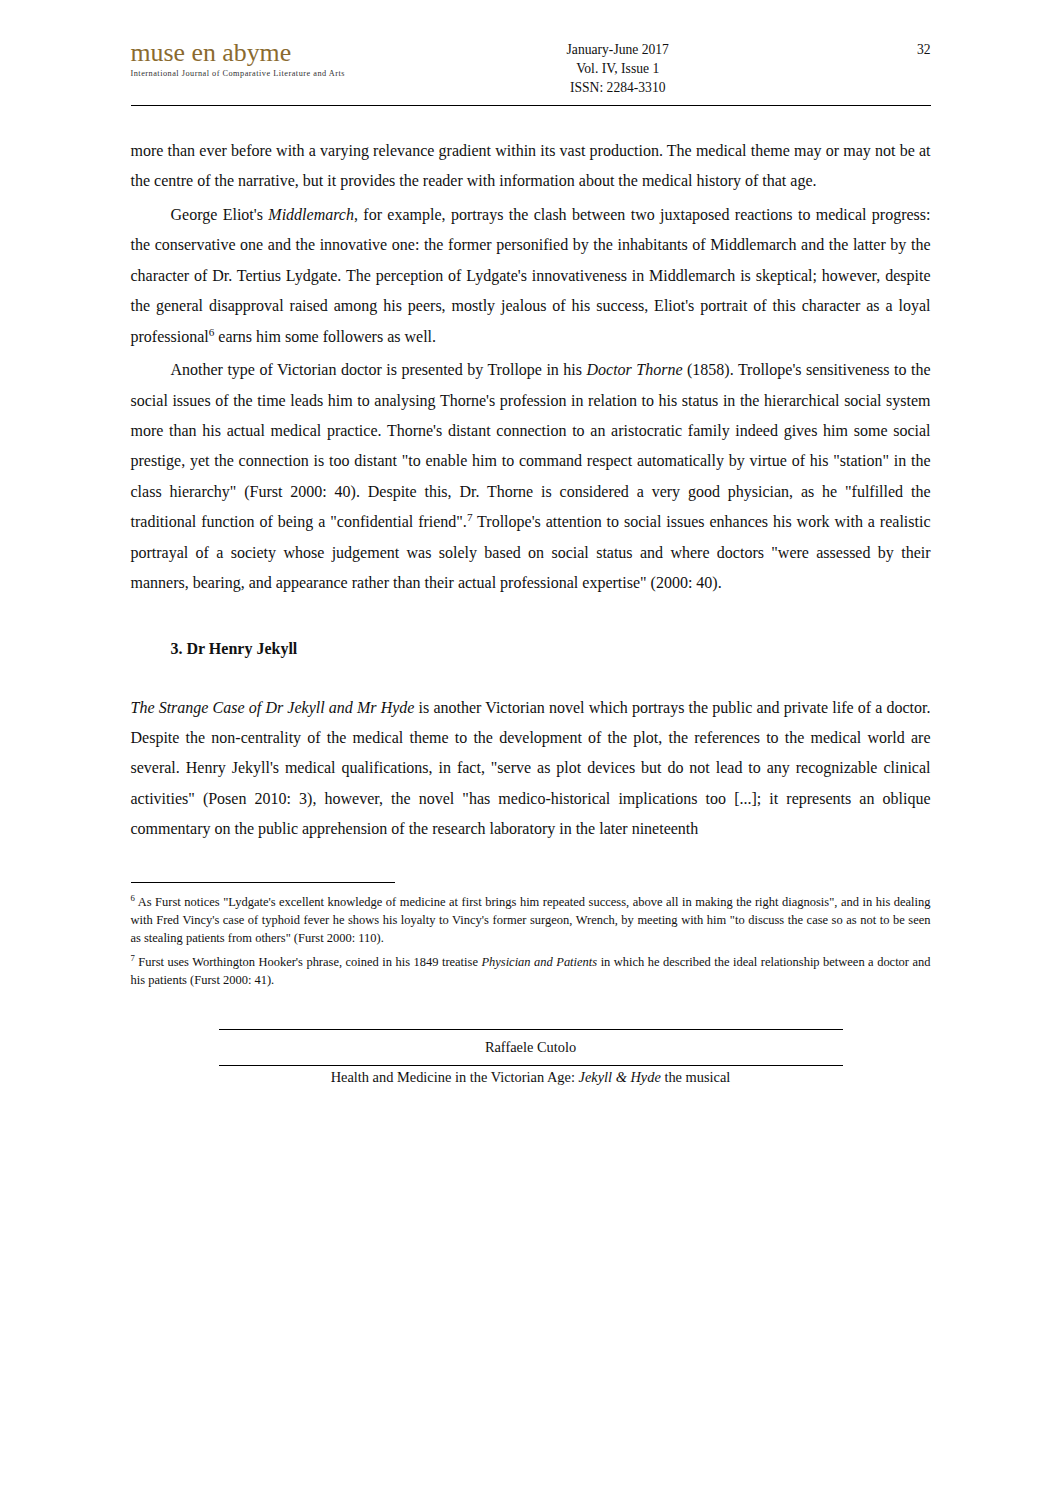muse en abyme International Journal of Comparative Literature and Arts
January-June 2017
Vol. IV, Issue 1
ISSN: 2284-3310
32
more than ever before with a varying relevance gradient within its vast production. The medical theme may or may not be at the centre of the narrative, but it provides the reader with information about the medical history of that age.
George Eliot's Middlemarch, for example, portrays the clash between two juxtaposed reactions to medical progress: the conservative one and the innovative one: the former personified by the inhabitants of Middlemarch and the latter by the character of Dr. Tertius Lydgate. The perception of Lydgate's innovativeness in Middlemarch is skeptical; however, despite the general disapproval raised among his peers, mostly jealous of his success, Eliot's portrait of this character as a loyal professional6 earns him some followers as well.
Another type of Victorian doctor is presented by Trollope in his Doctor Thorne (1858). Trollope's sensitiveness to the social issues of the time leads him to analysing Thorne's profession in relation to his status in the hierarchical social system more than his actual medical practice. Thorne's distant connection to an aristocratic family indeed gives him some social prestige, yet the connection is too distant "to enable him to command respect automatically by virtue of his "station" in the class hierarchy" (Furst 2000: 40). Despite this, Dr. Thorne is considered a very good physician, as he "fulfilled the traditional function of being a "confidential friend".7 Trollope's attention to social issues enhances his work with a realistic portrayal of a society whose judgement was solely based on social status and where doctors "were assessed by their manners, bearing, and appearance rather than their actual professional expertise" (2000: 40).
3. Dr Henry Jekyll
The Strange Case of Dr Jekyll and Mr Hyde is another Victorian novel which portrays the public and private life of a doctor. Despite the non-centrality of the medical theme to the development of the plot, the references to the medical world are several. Henry Jekyll's medical qualifications, in fact, "serve as plot devices but do not lead to any recognizable clinical activities" (Posen 2010: 3), however, the novel "has medico-historical implications too [...]; it represents an oblique commentary on the public apprehension of the research laboratory in the later nineteenth
6 As Furst notices "Lydgate's excellent knowledge of medicine at first brings him repeated success, above all in making the right diagnosis", and in his dealing with Fred Vincy's case of typhoid fever he shows his loyalty to Vincy's former surgeon, Wrench, by meeting with him "to discuss the case so as not to be seen as stealing patients from others" (Furst 2000: 110).
7 Furst uses Worthington Hooker's phrase, coined in his 1849 treatise Physician and Patients in which he described the ideal relationship between a doctor and his patients (Furst 2000: 41).
Raffaele Cutolo
Health and Medicine in the Victorian Age: Jekyll & Hyde the musical